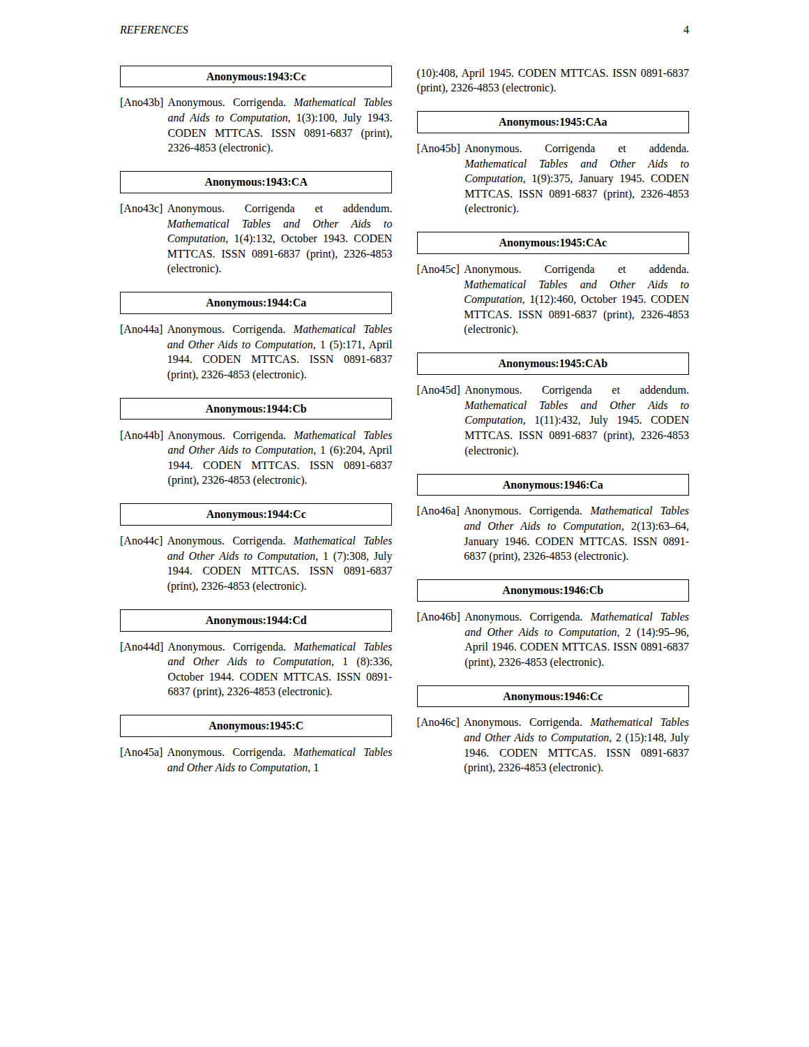REFERENCES 4
Anonymous:1943:Cc
[Ano43b] Anonymous. Corrigenda. Mathematical Tables and Aids to Computation, 1(3):100, July 1943. CODEN MTTCAS. ISSN 0891-6837 (print), 2326-4853 (electronic).
Anonymous:1943:CA
[Ano43c] Anonymous. Corrigenda et addendum. Mathematical Tables and Other Aids to Computation, 1(4):132, October 1943. CODEN MTTCAS. ISSN 0891-6837 (print), 2326-4853 (electronic).
Anonymous:1944:Ca
[Ano44a] Anonymous. Corrigenda. Mathematical Tables and Other Aids to Computation, 1 (5):171, April 1944. CODEN MTTCAS. ISSN 0891-6837 (print), 2326-4853 (electronic).
Anonymous:1944:Cb
[Ano44b] Anonymous. Corrigenda. Mathematical Tables and Other Aids to Computation, 1 (6):204, April 1944. CODEN MTTCAS. ISSN 0891-6837 (print), 2326-4853 (electronic).
Anonymous:1944:Cc
[Ano44c] Anonymous. Corrigenda. Mathematical Tables and Other Aids to Computation, 1 (7):308, July 1944. CODEN MTTCAS. ISSN 0891-6837 (print), 2326-4853 (electronic).
Anonymous:1944:Cd
[Ano44d] Anonymous. Corrigenda. Mathematical Tables and Other Aids to Computation, 1 (8):336, October 1944. CODEN MTTCAS. ISSN 0891-6837 (print), 2326-4853 (electronic).
Anonymous:1945:C
[Ano45a] Anonymous. Corrigenda. Mathematical Tables and Other Aids to Computation, 1
(10):408, April 1945. CODEN MTTCAS. ISSN 0891-6837 (print), 2326-4853 (electronic).
Anonymous:1945:CAa
[Ano45b] Anonymous. Corrigenda et addenda. Mathematical Tables and Other Aids to Computation, 1(9):375, January 1945. CODEN MTTCAS. ISSN 0891-6837 (print), 2326-4853 (electronic).
Anonymous:1945:CAc
[Ano45c] Anonymous. Corrigenda et addenda. Mathematical Tables and Other Aids to Computation, 1(12):460, October 1945. CODEN MTTCAS. ISSN 0891-6837 (print), 2326-4853 (electronic).
Anonymous:1945:CAb
[Ano45d] Anonymous. Corrigenda et addendum. Mathematical Tables and Other Aids to Computation, 1(11):432, July 1945. CODEN MTTCAS. ISSN 0891-6837 (print), 2326-4853 (electronic).
Anonymous:1946:Ca
[Ano46a] Anonymous. Corrigenda. Mathematical Tables and Other Aids to Computation, 2(13):63–64, January 1946. CODEN MTTCAS. ISSN 0891-6837 (print), 2326-4853 (electronic).
Anonymous:1946:Cb
[Ano46b] Anonymous. Corrigenda. Mathematical Tables and Other Aids to Computation, 2 (14):95–96, April 1946. CODEN MTTCAS. ISSN 0891-6837 (print), 2326-4853 (electronic).
Anonymous:1946:Cc
[Ano46c] Anonymous. Corrigenda. Mathematical Tables and Other Aids to Computation, 2 (15):148, July 1946. CODEN MTTCAS. ISSN 0891-6837 (print), 2326-4853 (electronic).